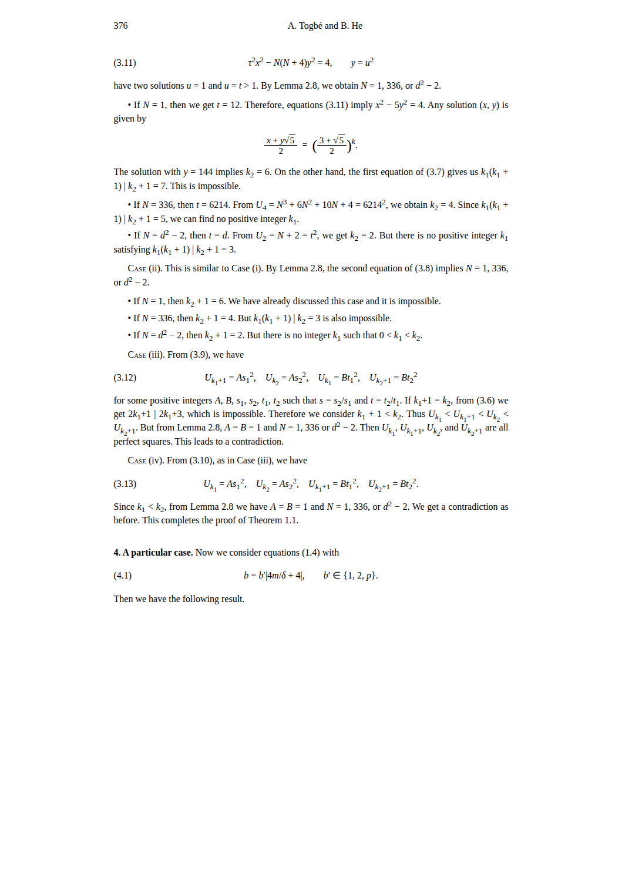376 A. Togbé and B. He
(3.11) τ2x2 − N(N + 4)y2 = 4,  y = u2
have two solutions u = 1 and u = t > 1. By Lemma 2.8, we obtain N = 1, 336, or d2 − 2.
If N = 1, then we get t = 12. Therefore, equations (3.11) imply x2 − 5y2 = 4. Any solution (x, y) is given by
x + y√52 = (3 + √52)k.
The solution with y = 144 implies k2 = 6. On the other hand, the first equation of (3.7) gives us k1(k1 + 1) | k2 + 1 = 7. This is impossible.
If N = 336, then t = 6214. From U4 = N3 + 6N2 + 10N + 4 = 62142, we obtain k2 = 4. Since k1(k1 + 1) | k2 + 1 = 5, we can find no positive integer k1.
If N = d2 − 2, then t = d. From U2 = N + 2 = t2, we get k2 = 2. But there is no positive integer k1 satisfying k1(k1 + 1) | k2 + 1 = 3.
Case (ii). This is similar to Case (i). By Lemma 2.8, the second equation of (3.8) implies N = 1, 336, or d2 − 2.
If N = 1, then k2 + 1 = 6. We have already discussed this case and it is impossible.
If N = 336, then k2 + 1 = 4. But k1(k1 + 1) | k2 = 3 is also impossible.
If N = d2 − 2, then k2 + 1 = 2. But there is no integer k1 such that 0 < k1 < k2.
Case (iii). From (3.9), we have
(3.12) Uk1+1 = As12, Uk2 = As22, Uk1 = Bt12, Uk2+1 = Bt22
for some positive integers A, B, s1, s2, t1, t2 such that s = s2/s1 and t = t2/t1. If k1+1 = k2, from (3.6) we get 2k1+1 | 2k1+3, which is impossible. Therefore we consider k1 + 1 < k2. Thus Uk1 < Uk1+1 < Uk2 < Uk2+1. But from Lemma 2.8, A = B = 1 and N = 1, 336 or d2 − 2. Then Uk1, Uk1+1, Uk2, and Uk2+1 are all perfect squares. This leads to a contradiction.
Case (iv). From (3.10), as in Case (iii), we have
(3.13) Uk1 = As12, Uk2 = As22, Uk1+1 = Bt12, Uk2+1 = Bt22.
Since k1 < k2, from Lemma 2.8 we have A = B = 1 and N = 1, 336, or d2 − 2. We get a contradiction as before. This completes the proof of Theorem 1.1.
4. A particular case.
Now we consider equations (1.4) with
(4.1) b = b′|4m/δ + 4|,  b′ ∈ {1, 2, p}.
Then we have the following result.